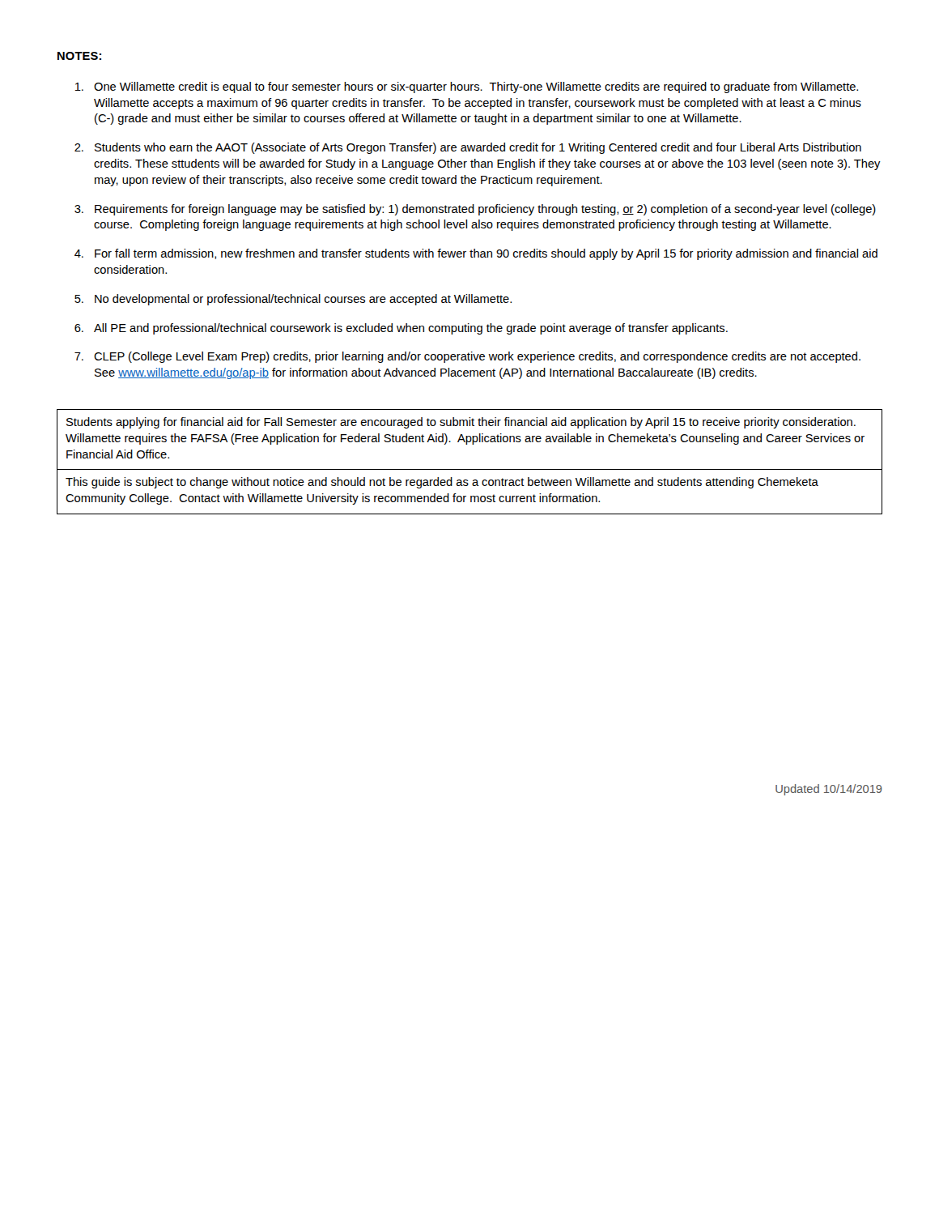NOTES:
One Willamette credit is equal to four semester hours or six-quarter hours. Thirty-one Willamette credits are required to graduate from Willamette. Willamette accepts a maximum of 96 quarter credits in transfer. To be accepted in transfer, coursework must be completed with at least a C minus (C-) grade and must either be similar to courses offered at Willamette or taught in a department similar to one at Willamette.
Students who earn the AAOT (Associate of Arts Oregon Transfer) are awarded credit for 1 Writing Centered credit and four Liberal Arts Distribution credits. These sttudents will be awarded for Study in a Language Other than English if they take courses at or above the 103 level (seen note 3). They may, upon review of their transcripts, also receive some credit toward the Practicum requirement.
Requirements for foreign language may be satisfied by: 1) demonstrated proficiency through testing, or 2) completion of a second-year level (college) course. Completing foreign language requirements at high school level also requires demonstrated proficiency through testing at Willamette.
For fall term admission, new freshmen and transfer students with fewer than 90 credits should apply by April 15 for priority admission and financial aid consideration.
No developmental or professional/technical courses are accepted at Willamette.
All PE and professional/technical coursework is excluded when computing the grade point average of transfer applicants.
CLEP (College Level Exam Prep) credits, prior learning and/or cooperative work experience credits, and correspondence credits are not accepted. See www.willamette.edu/go/ap-ib for information about Advanced Placement (AP) and International Baccalaureate (IB) credits.
Students applying for financial aid for Fall Semester are encouraged to submit their financial aid application by April 15 to receive priority consideration. Willamette requires the FAFSA (Free Application for Federal Student Aid). Applications are available in Chemeketa’s Counseling and Career Services or Financial Aid Office.
This guide is subject to change without notice and should not be regarded as a contract between Willamette and students attending Chemeketa Community College. Contact with Willamette University is recommended for most current information.
Updated 10/14/2019